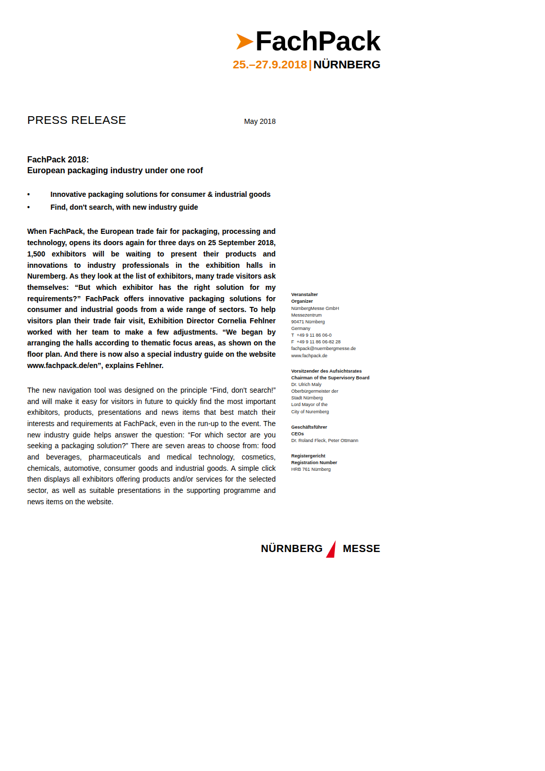➤FachPack
25.–27.9.2018|NÜRNBERG
PRESS RELEASE
May 2018
FachPack 2018:
European packaging industry under one roof
Innovative packaging solutions for consumer & industrial goods
Find, don't search, with new industry guide
When FachPack, the European trade fair for packaging, processing and technology, opens its doors again for three days on 25 September 2018, 1,500 exhibitors will be waiting to present their products and innovations to industry professionals in the exhibition halls in Nuremberg. As they look at the list of exhibitors, many trade visitors ask themselves: “But which exhibitor has the right solution for my requirements?” FachPack offers innovative packaging solutions for consumer and industrial goods from a wide range of sectors. To help visitors plan their trade fair visit, Exhibition Director Cornelia Fehlner worked with her team to make a few adjustments. “We began by arranging the halls according to thematic focus areas, as shown on the floor plan. And there is now also a special industry guide on the website www.fachpack.de/en”, explains Fehlner.
The new navigation tool was designed on the principle “Find, don't search!” and will make it easy for visitors in future to quickly find the most important exhibitors, products, presentations and news items that best match their interests and requirements at FachPack, even in the run-up to the event. The new industry guide helps answer the question: “For which sector are you seeking a packaging solution?” There are seven areas to choose from: food and beverages, pharmaceuticals and medical technology, cosmetics, chemicals, automotive, consumer goods and industrial goods. A simple click then displays all exhibitors offering products and/or services for the selected sector, as well as suitable presentations in the supporting programme and news items on the website.
Veranstalter
Organizer
NürnbergMesse GmbH
Messezentrum
90471 Nürnberg
Germany
T +49 9 11 86 06-0
F +49 9 11 86 06-82 28
fachpack@nuernbergmesse.de
www.fachpack.de
Vorsitzender des Aufsichtsrates
Chairman of the Supervisory Board
Dr. Ulrich Maly
Oberbürgermeister der
Stadt Nürnberg
Lord Mayor of the
City of Nuremberg
Geschäftsführer
CEOs
Dr. Roland Fleck, Peter Ottmann
Registergericht
Registration Number
HRB 761 Nürnberg
NÜRNBERG MESSE